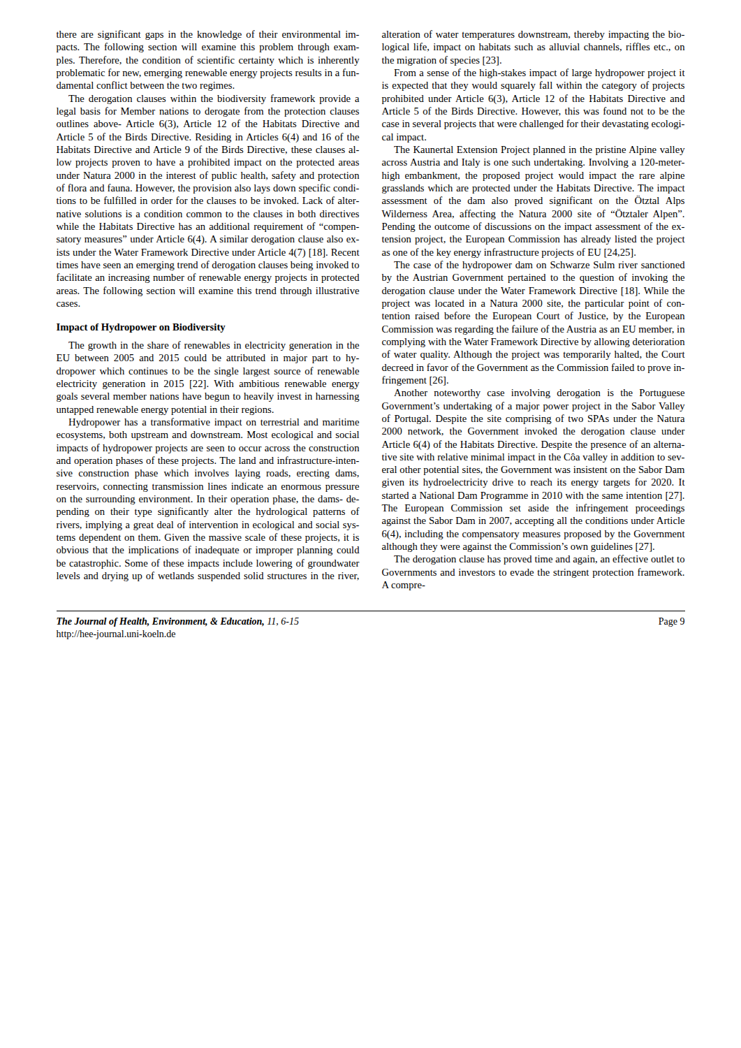there are significant gaps in the knowledge of their environmental impacts. The following section will examine this problem through examples. Therefore, the condition of scientific certainty which is inherently problematic for new, emerging renewable energy projects results in a fundamental conflict between the two regimes.
The derogation clauses within the biodiversity framework provide a legal basis for Member nations to derogate from the protection clauses outlines above- Article 6(3), Article 12 of the Habitats Directive and Article 5 of the Birds Directive. Residing in Articles 6(4) and 16 of the Habitats Directive and Article 9 of the Birds Directive, these clauses allow projects proven to have a prohibited impact on the protected areas under Natura 2000 in the interest of public health, safety and protection of flora and fauna. However, the provision also lays down specific conditions to be fulfilled in order for the clauses to be invoked. Lack of alternative solutions is a condition common to the clauses in both directives while the Habitats Directive has an additional requirement of “compensatory measures” under Article 6(4). A similar derogation clause also exists under the Water Framework Directive under Article 4(7) [18]. Recent times have seen an emerging trend of derogation clauses being invoked to facilitate an increasing number of renewable energy projects in protected areas. The following section will examine this trend through illustrative cases.
Impact of Hydropower on Biodiversity
The growth in the share of renewables in electricity generation in the EU between 2005 and 2015 could be attributed in major part to hydropower which continues to be the single largest source of renewable electricity generation in 2015 [22]. With ambitious renewable energy goals several member nations have begun to heavily invest in harnessing untapped renewable energy potential in their regions.
Hydropower has a transformative impact on terrestrial and maritime ecosystems, both upstream and downstream. Most ecological and social impacts of hydropower projects are seen to occur across the construction and operation phases of these projects. The land and infrastructure-intensive construction phase which involves laying roads, erecting dams, reservoirs, connecting transmission lines indicate an enormous pressure on the surrounding environment. In their operation phase, the dams- depending on their type significantly alter the hydrological patterns of rivers, implying a great deal of intervention in ecological and social systems dependent on them. Given the massive scale of these projects, it is obvious that the implications of inadequate or improper planning could be catastrophic. Some of these impacts include lowering of groundwater levels and drying up of wetlands suspended solid structures in the river, alteration of water temperatures downstream, thereby impacting the biological life, impact on habitats such as alluvial channels, riffles etc., on the migration of species [23].
From a sense of the high-stakes impact of large hydropower project it is expected that they would squarely fall within the category of projects prohibited under Article 6(3), Article 12 of the Habitats Directive and Article 5 of the Birds Directive. However, this was found not to be the case in several projects that were challenged for their devastating ecological impact.
The Kaunertal Extension Project planned in the pristine Alpine valley across Austria and Italy is one such undertaking. Involving a 120-meter-high embankment, the proposed project would impact the rare alpine grasslands which are protected under the Habitats Directive. The impact assessment of the dam also proved significant on the Ötztal Alps Wilderness Area, affecting the Natura 2000 site of “Ötztaler Alpen”. Pending the outcome of discussions on the impact assessment of the extension project, the European Commission has already listed the project as one of the key energy infrastructure projects of EU [24,25].
The case of the hydropower dam on Schwarze Sulm river sanctioned by the Austrian Government pertained to the question of invoking the derogation clause under the Water Framework Directive [18]. While the project was located in a Natura 2000 site, the particular point of contention raised before the European Court of Justice, by the European Commission was regarding the failure of the Austria as an EU member, in complying with the Water Framework Directive by allowing deterioration of water quality. Although the project was temporarily halted, the Court decreed in favor of the Government as the Commission failed to prove infringement [26].
Another noteworthy case involving derogation is the Portuguese Government’s undertaking of a major power project in the Sabor Valley of Portugal. Despite the site comprising of two SPAs under the Natura 2000 network, the Government invoked the derogation clause under Article 6(4) of the Habitats Directive. Despite the presence of an alternative site with relative minimal impact in the Côa valley in addition to several other potential sites, the Government was insistent on the Sabor Dam given its hydroelectricity drive to reach its energy targets for 2020. It started a National Dam Programme in 2010 with the same intention [27]. The European Commission set aside the infringement proceedings against the Sabor Dam in 2007, accepting all the conditions under Article 6(4), including the compensatory measures proposed by the Government although they were against the Commission’s own guidelines [27].
The derogation clause has proved time and again, an effective outlet to Governments and investors to evade the stringent protection framework. A compre-
The Journal of Health, Environment, & Education, 11, 6-15
http://hee-journal.uni-koeln.de
Page 9